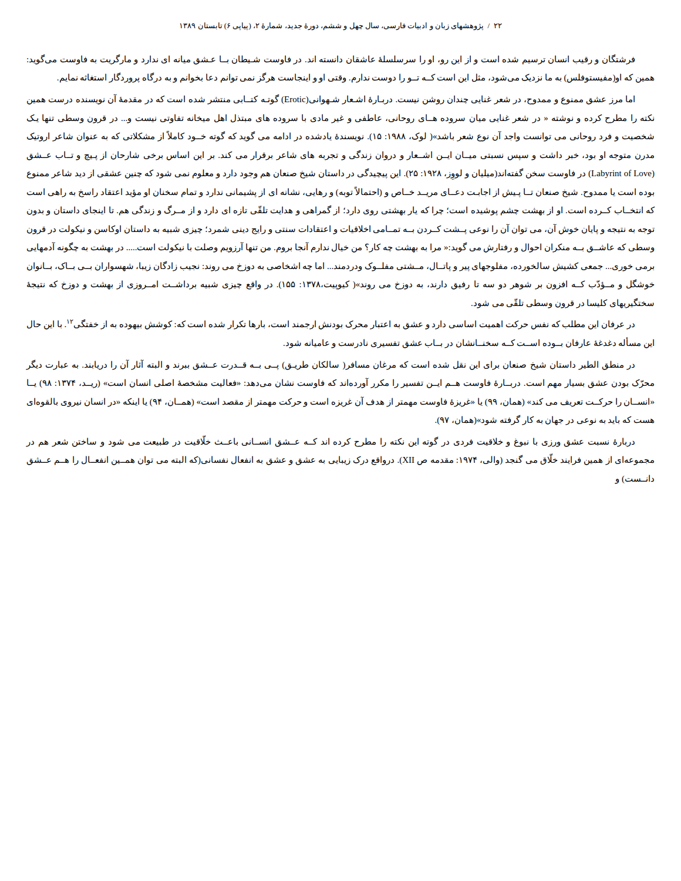۲۲ / پژوهشهای زبان و ادبیات فارسی، سال چهل و ششم، دورهٔ جدید، شمارهٔ ۲، (پیاپی ۶) تابستان ۱۳۸۹
فرشتگان و رقیب انسان ترسیم شده است و از این رو، او را سرسلسلهٔ عاشقان دانسته اند. در فاوست شـیطان بــا عـشق میانه ای ندارد و مارگریت به فاوست می‌گوید: همین که او(مفیستوفلس) به ما نزدیک می‌شود، مثل این است کــه تــو را دوست ندارم. وقتی او و اینجاست هرگز نمی توانم دعا بخوانم و به درگاه پروردگار استغاثه نمایم.
اما مرز عشق ممنوع و ممدوح، در شعر غنایی چندان روشن نیست. دربـارهٔ اشـعار شـهوانی(Erotic) گوتـه کتــابی منتشر شده است که در مقدمهٔ آن نویسنده درست همین نکته را مطرح کرده و نوشته « در شعر غنایی میان سروده هــای روحانی، عاطفی و غیر مادی با سروده های مبتذل اهل میخانه تفاوتی نیست و... در قرون وسطی تنها یـک شخصیت و فرد روحانی می توانست واجد آن نوع شعر باشد»( لوک، ۱۹۸۸: ۱۵). نویسندهٔ یادشده در ادامه می گوید که گوته خــود کاملاً از مشکلاتی که به عنوان شاعر اروتیک مدرن متوجه او بود، خبر داشت و سپس نسبتی میــان ایــن اشــعار و دروان زندگی و تجربه های شاعر برقرار می کند. بر این اساس برخی شارحان از پـیچ و تــاب عــشق (Labyrint of Love) در فاوست سخن گفته‌اند(میلیان و لووِز، ۱۹۲۸: ۲۵). این پیچیدگی در داستان شیخ صنعان هم وجود دارد و معلوم نمی شود که چنین عشقی از دید شاعر ممنوع بوده است یا ممدوح. شیخ صنعان تــا پـیش از اجابـت دعــای مریــد خــاص و (احتمالاً توبه) و رهایی، نشانه ای از پشیمانی ندارد و تمام سخنان او مؤید اعتقاد راسخ به راهی است که انتخــاب کــرده است. او از بهشت چشم پوشیده است؛ چرا که یار بهشتی روی دارد؛ از گمراهی و هدایت تلقّی تازه ای دارد و از مــرگ و زندگی هم. تا اینجای داستان و بدون توجه به نتیجه و پایان خوش آن، می توان آن را نوعی پــشت کــردن بــه تمــامی اخلاقیات و اعتقادات سنتی و رایج دینی شمرد؛ چیزی شبیه به داستان اوکاسن و نیکولت در قرون وسطی که عاشــق بــه منکران احوال و رفتارش می گوید:« مرا به بهشت چه کار؟ من خیال ندارم آنجا بروم. من تنها آرزویم وصلت با نیکولت است..... در بهشت به چگونه آدمهایی برمی خوری... جمعی کشیش سالخورده، مفلوجهای پیر و پاتــال، مــشتی مفلــوک ودردمند... اما چه اشخاصی به دوزخ می روند: نجیب زادگان زیبا، شهسواران بــی بــاک، بــانوان خوشگل و مــؤدّب کــه افزون بر شوهر دو سه تا رفیق دارند، به دوزخ می روند»( کیوپیت،۱۳۷۸: ۱۵۵). در واقع چیزی شبیه برداشــت امــروزی از بهشت و دوزخ که نتیجهٔ سختگیریهای کلیسا در قرون وسطی تلقّی می شود.
در عرفان این مطلب که نفس حرکت اهمیت اساسی دارد و عشق به اعتبار محرک بودنش ارجمند است، بارها تکرار شده است که: کوشش بیهوده به از خفتگی۱۲. با این حال این مسأله دغدغهٔ عارفان بــوده اســت کــه سخنــانشان در بــاب عشق تفسیری نادرست و عامیانه شود.
در منطق الطیر داستان شیخ صنعان برای این نقل شده است که مرغان مسافر( سالکان طریـق) پــی بــه قــدرت عــشق ببرند و البته آثار آن را دریابند. به عبارت دیگر محرّک بودن عشق بسیار مهم است. دربــارهٔ فاوست هــم ایــن تفسیر را مکرر آورده‌اند که فاوست نشان می‌دهد: «فعالیت مشخصهٔ اصلی انسان است» (ریــد، ۱۳۷۴: ۹۸) یــا «انســان را حرکــت تعریف می کند» (همان، ۹۹) یا «غریزهٔ فاوست مهمتر از هدف آن غریزه است و حرکت مهمتر از مقصد است» (همــان، ۹۴) یا اینکه «در انسان نیروی بالقوه‌ای هست که باید به نوعی در جهان به کار گرفته شود»(همان، ۹۷).
دربارهٔ نسبت عشق ورزی با نبوغ و خلاقیت فردی در گوته این نکته را مطرح کرده اند کــه عــشق انســانی باعــث خلّاقیت در طبیعت می شود و ساختن شعر هم در مجموعه‌ای از همین فرایند خلّاق می گنجد (والی، ۱۹۷۴: مقدمه ص XII). درواقع درک زیبایی به عشق و عشق به انفعال نفسانی(که البته می توان همــین انفعــال را هــم عــشق دانــست) و